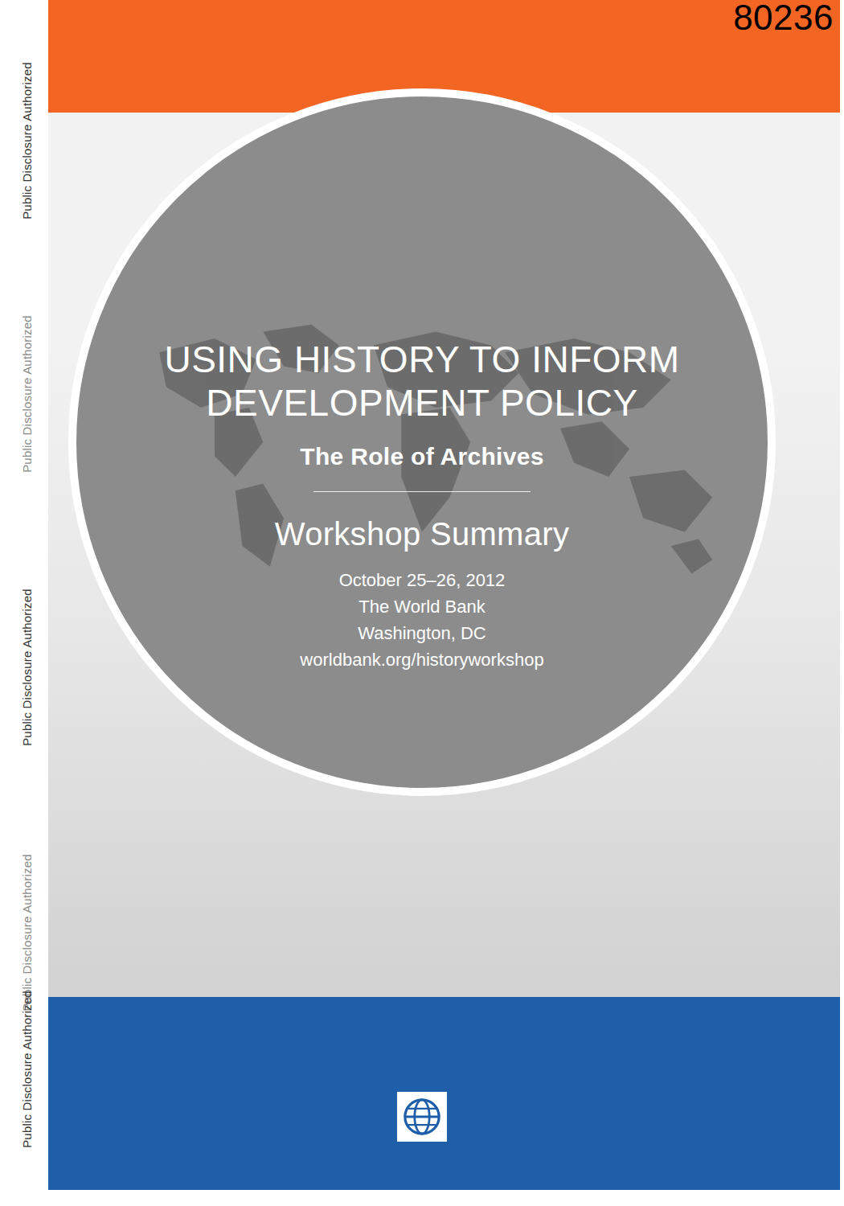80236
Public Disclosure Authorized Public Disclosure Authorized Public Disclosure Authorized Public Disclosure Authorized Public Disclosure Authorized
USING HISTORY TO INFORM
DEVELOPMENT POLICY
The Role of Archives
Workshop Summary
October 25–26, 2012
The World Bank
Washington, DC
worldbank.org/historyworkshop